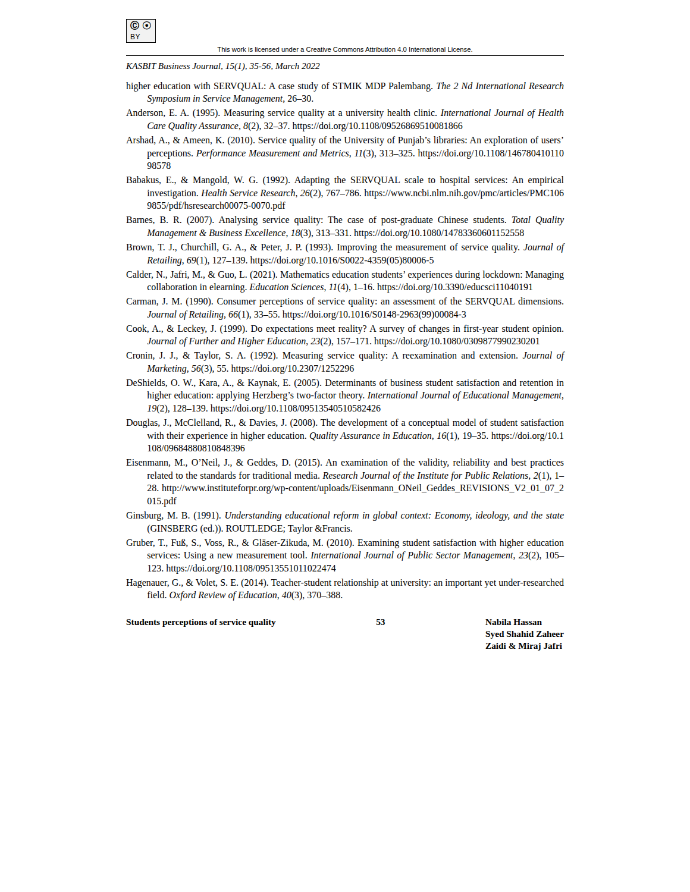Ⓒ ☉
BY
This work is licensed under a Creative Commons Attribution 4.0 International License.
KASBIT Business Journal, 15(1), 35-56, March 2022
higher education with SERVQUAL: A case study of STMIK MDP Palembang. The 2 Nd International Research Symposium in Service Management, 26–30.
Anderson, E. A. (1995). Measuring service quality at a university health clinic. International Journal of Health Care Quality Assurance, 8(2), 32–37. https://doi.org/10.1108/09526869510081866
Arshad, A., & Ameen, K. (2010). Service quality of the University of Punjab’s libraries: An exploration of users’ perceptions. Performance Measurement and Metrics, 11(3), 313–325. https://doi.org/10.1108/14678041011098578
Babakus, E., & Mangold, W. G. (1992). Adapting the SERVQUAL scale to hospital services: An empirical investigation. Health Service Research, 26(2), 767–786. https://www.ncbi.nlm.nih.gov/pmc/articles/PMC1069855/pdf/hsresearch00075-0070.pdf
Barnes, B. R. (2007). Analysing service quality: The case of post-graduate Chinese students. Total Quality Management & Business Excellence, 18(3), 313–331. https://doi.org/10.1080/14783360601152558
Brown, T. J., Churchill, G. A., & Peter, J. P. (1993). Improving the measurement of service quality. Journal of Retailing, 69(1), 127–139. https://doi.org/10.1016/S0022-4359(05)80006-5
Calder, N., Jafri, M., & Guo, L. (2021). Mathematics education students’ experiences during lockdown: Managing collaboration in elearning. Education Sciences, 11(4), 1–16. https://doi.org/10.3390/educsci11040191
Carman, J. M. (1990). Consumer perceptions of service quality: an assessment of the SERVQUAL dimensions. Journal of Retailing, 66(1), 33–55. https://doi.org/10.1016/S0148-2963(99)00084-3
Cook, A., & Leckey, J. (1999). Do expectations meet reality? A survey of changes in first-year student opinion. Journal of Further and Higher Education, 23(2), 157–171. https://doi.org/10.1080/0309877990230201
Cronin, J. J., & Taylor, S. A. (1992). Measuring service quality: A reexamination and extension. Journal of Marketing, 56(3), 55. https://doi.org/10.2307/1252296
DeShields, O. W., Kara, A., & Kaynak, E. (2005). Determinants of business student satisfaction and retention in higher education: applying Herzberg’s two-factor theory. International Journal of Educational Management, 19(2), 128–139. https://doi.org/10.1108/09513540510582426
Douglas, J., McClelland, R., & Davies, J. (2008). The development of a conceptual model of student satisfaction with their experience in higher education. Quality Assurance in Education, 16(1), 19–35. https://doi.org/10.1108/09684880810848396
Eisenmann, M., O’Neil, J., & Geddes, D. (2015). An examination of the validity, reliability and best practices related to the standards for traditional media. Research Journal of the Institute for Public Relations, 2(1), 1–28. http://www.instituteforpr.org/wp-content/uploads/Eisenmann_ONeil_Geddes_REVISIONS_V2_01_07_2015.pdf
Ginsburg, M. B. (1991). Understanding educational reform in global context: Economy, ideology, and the state (GINSBERG (ed.)). ROUTLEDGE; Taylor &Francis.
Gruber, T., Fuß, S., Voss, R., & Gläser-Zikuda, M. (2010). Examining student satisfaction with higher education services: Using a new measurement tool. International Journal of Public Sector Management, 23(2), 105–123. https://doi.org/10.1108/09513551011022474
Hagenauer, G., & Volet, S. E. (2014). Teacher-student relationship at university: an important yet under-researched field. Oxford Review of Education, 40(3), 370–388.
Students perceptions of service quality
53
Nabila Hassan
Syed Shahid Zaheer
Zaidi & Miraj Jafri